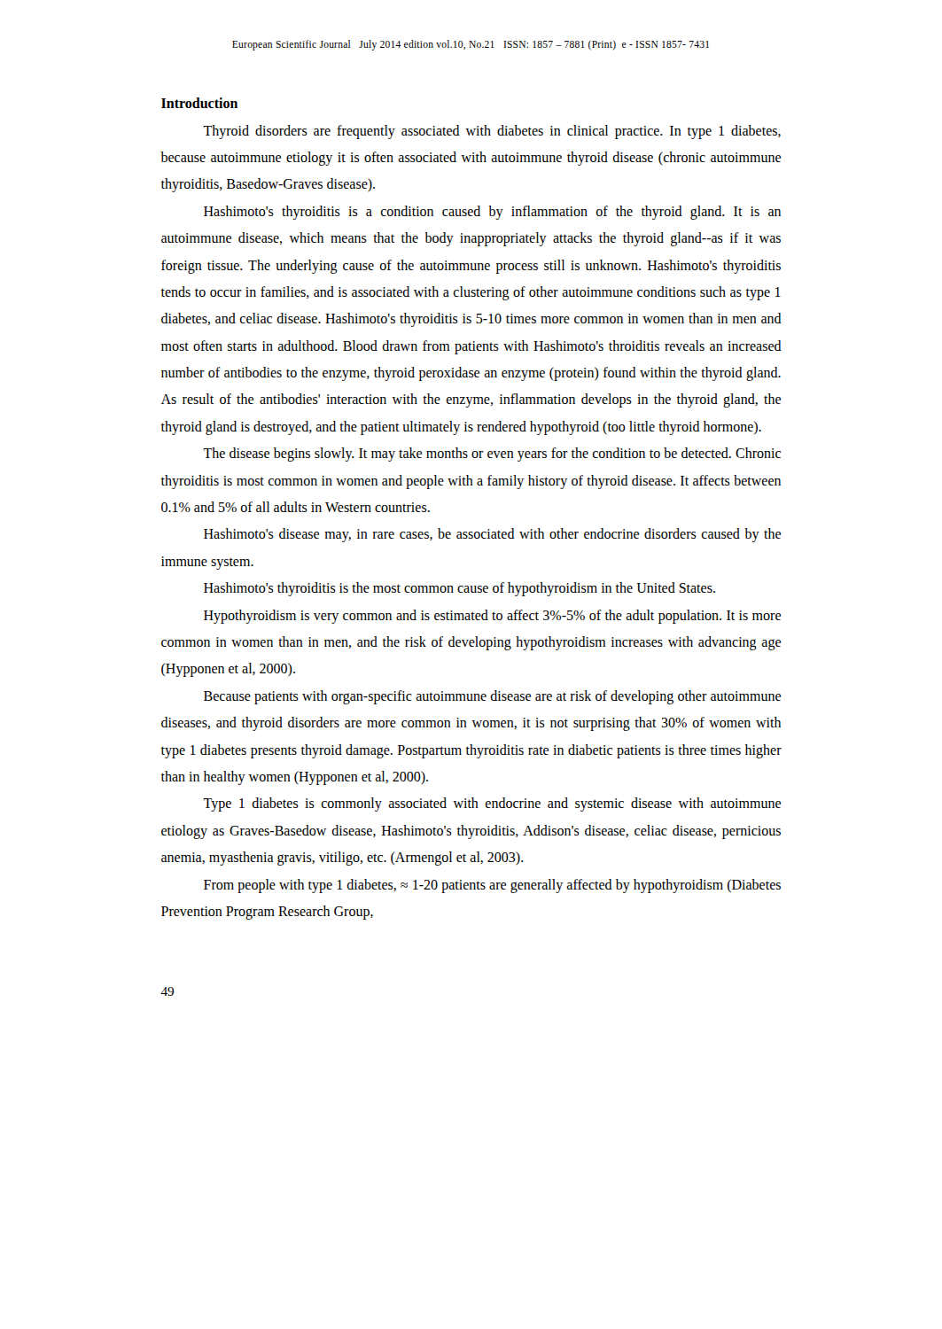European Scientific Journal July 2014 edition vol.10, No.21 ISSN: 1857 – 7881 (Print) e - ISSN 1857- 7431
Introduction
Thyroid disorders are frequently associated with diabetes in clinical practice. In type 1 diabetes, because autoimmune etiology it is often associated with autoimmune thyroid disease (chronic autoimmune thyroiditis, Basedow-Graves disease).
Hashimoto's thyroiditis is a condition caused by inflammation of the thyroid gland. It is an autoimmune disease, which means that the body inappropriately attacks the thyroid gland--as if it was foreign tissue. The underlying cause of the autoimmune process still is unknown. Hashimoto's thyroiditis tends to occur in families, and is associated with a clustering of other autoimmune conditions such as type 1 diabetes, and celiac disease. Hashimoto's thyroiditis is 5-10 times more common in women than in men and most often starts in adulthood. Blood drawn from patients with Hashimoto's throiditis reveals an increased number of antibodies to the enzyme, thyroid peroxidase an enzyme (protein) found within the thyroid gland. As result of the antibodies' interaction with the enzyme, inflammation develops in the thyroid gland, the thyroid gland is destroyed, and the patient ultimately is rendered hypothyroid (too little thyroid hormone).
The disease begins slowly. It may take months or even years for the condition to be detected. Chronic thyroiditis is most common in women and people with a family history of thyroid disease. It affects between 0.1% and 5% of all adults in Western countries.
Hashimoto's disease may, in rare cases, be associated with other endocrine disorders caused by the immune system.
Hashimoto's thyroiditis is the most common cause of hypothyroidism in the United States.
Hypothyroidism is very common and is estimated to affect 3%-5% of the adult population. It is more common in women than in men, and the risk of developing hypothyroidism increases with advancing age (Hypponen et al, 2000).
Because patients with organ-specific autoimmune disease are at risk of developing other autoimmune diseases, and thyroid disorders are more common in women, it is not surprising that 30% of women with type 1 diabetes presents thyroid damage. Postpartum thyroiditis rate in diabetic patients is three times higher than in healthy women (Hypponen et al, 2000).
Type 1 diabetes is commonly associated with endocrine and systemic disease with autoimmune etiology as Graves-Basedow disease, Hashimoto's thyroiditis, Addison's disease, celiac disease, pernicious anemia, myasthenia gravis, vitiligo, etc. (Armengol et al, 2003).
From people with type 1 diabetes, ≈ 1-20 patients are generally affected by hypothyroidism (Diabetes Prevention Program Research Group,
49